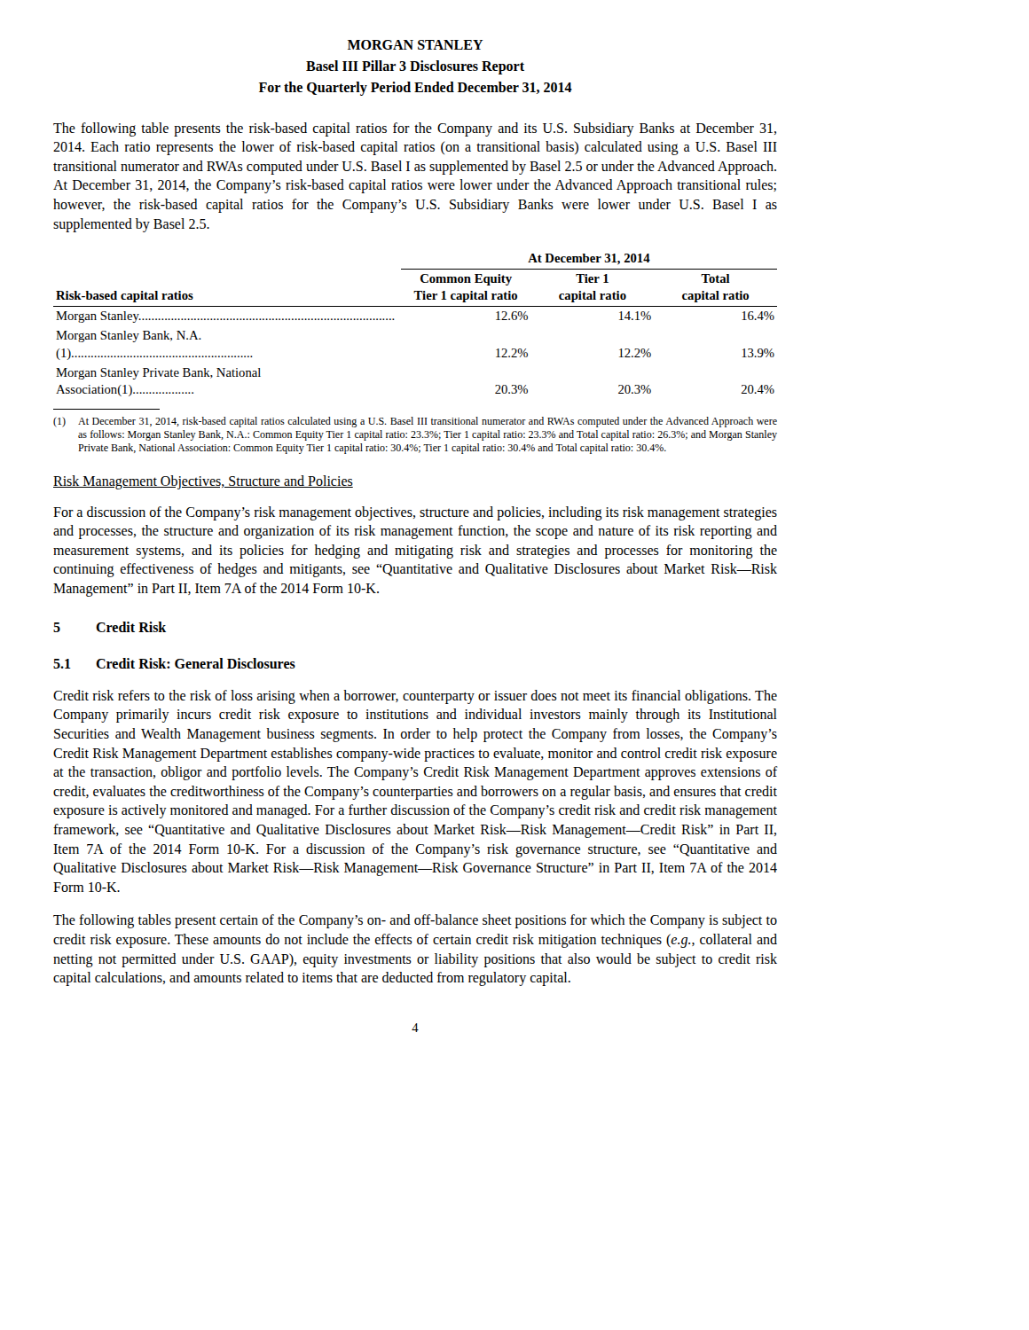MORGAN STANLEY
Basel III Pillar 3 Disclosures Report
For the Quarterly Period Ended December 31, 2014
The following table presents the risk-based capital ratios for the Company and its U.S. Subsidiary Banks at December 31, 2014. Each ratio represents the lower of risk-based capital ratios (on a transitional basis) calculated using a U.S. Basel III transitional numerator and RWAs computed under U.S. Basel I as supplemented by Basel 2.5 or under the Advanced Approach. At December 31, 2014, the Company’s risk-based capital ratios were lower under the Advanced Approach transitional rules; however, the risk-based capital ratios for the Company’s U.S. Subsidiary Banks were lower under U.S. Basel I as supplemented by Basel 2.5.
| | At December 31, 2014 |
| Risk-based capital ratios | Common Equity Tier 1 capital ratio | Tier 1 capital ratio | Total capital ratio |
| Morgan Stanley ............................................................................... | 12.6% | 14.1% | 16.4% |
| Morgan Stanley Bank, N.A.(1) ........................................................ | 12.2% | 12.2% | 13.9% |
| Morgan Stanley Private Bank, National Association(1) ................... | 20.3% | 20.3% | 20.4% |
(1)
At December 31, 2014, risk-based capital ratios calculated using a U.S. Basel III transitional numerator and RWAs computed under the Advanced Approach were as follows: Morgan Stanley Bank, N.A.: Common Equity Tier 1 capital ratio: 23.3%; Tier 1 capital ratio: 23.3% and Total capital ratio: 26.3%; and Morgan Stanley Private Bank, National Association: Common Equity Tier 1 capital ratio: 30.4%; Tier 1 capital ratio: 30.4% and Total capital ratio: 30.4%.
Risk Management Objectives, Structure and Policies
For a discussion of the Company’s risk management objectives, structure and policies, including its risk management strategies and processes, the structure and organization of its risk management function, the scope and nature of its risk reporting and measurement systems, and its policies for hedging and mitigating risk and strategies and processes for monitoring the continuing effectiveness of hedges and mitigants, see “Quantitative and Qualitative Disclosures about Market Risk—Risk Management” in Part II, Item 7A of the 2014 Form 10-K.
5 Credit Risk
5.1 Credit Risk: General Disclosures
Credit risk refers to the risk of loss arising when a borrower, counterparty or issuer does not meet its financial obligations. The Company primarily incurs credit risk exposure to institutions and individual investors mainly through its Institutional Securities and Wealth Management business segments. In order to help protect the Company from losses, the Company’s Credit Risk Management Department establishes company-wide practices to evaluate, monitor and control credit risk exposure at the transaction, obligor and portfolio levels. The Company’s Credit Risk Management Department approves extensions of credit, evaluates the creditworthiness of the Company’s counterparties and borrowers on a regular basis, and ensures that credit exposure is actively monitored and managed. For a further discussion of the Company’s credit risk and credit risk management framework, see “Quantitative and Qualitative Disclosures about Market Risk—Risk Management—Credit Risk” in Part II, Item 7A of the 2014 Form 10-K. For a discussion of the Company’s risk governance structure, see “Quantitative and Qualitative Disclosures about Market Risk—Risk Management—Risk Governance Structure” in Part II, Item 7A of the 2014 Form 10-K.
The following tables present certain of the Company’s on- and off-balance sheet positions for which the Company is subject to credit risk exposure. These amounts do not include the effects of certain credit risk mitigation techniques (e.g., collateral and netting not permitted under U.S. GAAP), equity investments or liability positions that also would be subject to credit risk capital calculations, and amounts related to items that are deducted from regulatory capital.
4